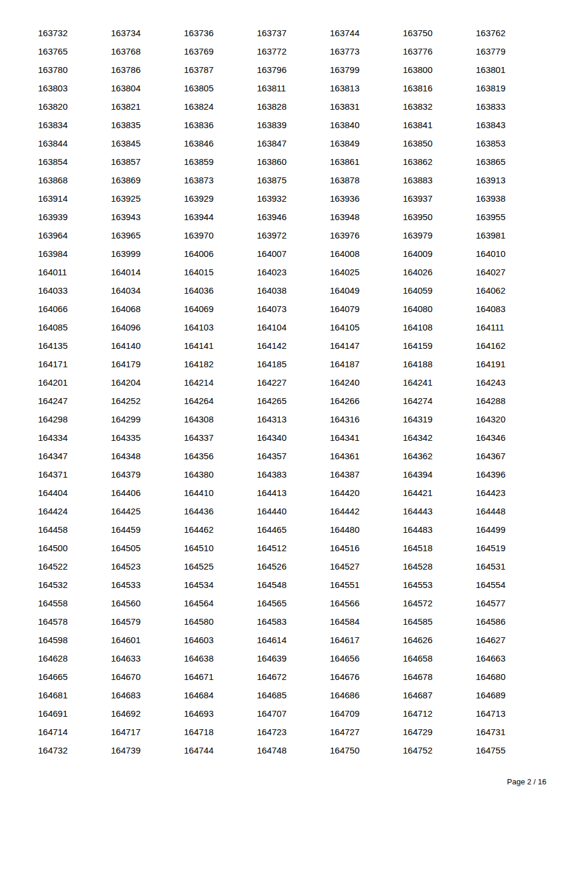| 163732 | 163734 | 163736 | 163737 | 163744 | 163750 | 163762 |
| 163765 | 163768 | 163769 | 163772 | 163773 | 163776 | 163779 |
| 163780 | 163786 | 163787 | 163796 | 163799 | 163800 | 163801 |
| 163803 | 163804 | 163805 | 163811 | 163813 | 163816 | 163819 |
| 163820 | 163821 | 163824 | 163828 | 163831 | 163832 | 163833 |
| 163834 | 163835 | 163836 | 163839 | 163840 | 163841 | 163843 |
| 163844 | 163845 | 163846 | 163847 | 163849 | 163850 | 163853 |
| 163854 | 163857 | 163859 | 163860 | 163861 | 163862 | 163865 |
| 163868 | 163869 | 163873 | 163875 | 163878 | 163883 | 163913 |
| 163914 | 163925 | 163929 | 163932 | 163936 | 163937 | 163938 |
| 163939 | 163943 | 163944 | 163946 | 163948 | 163950 | 163955 |
| 163964 | 163965 | 163970 | 163972 | 163976 | 163979 | 163981 |
| 163984 | 163999 | 164006 | 164007 | 164008 | 164009 | 164010 |
| 164011 | 164014 | 164015 | 164023 | 164025 | 164026 | 164027 |
| 164033 | 164034 | 164036 | 164038 | 164049 | 164059 | 164062 |
| 164066 | 164068 | 164069 | 164073 | 164079 | 164080 | 164083 |
| 164085 | 164096 | 164103 | 164104 | 164105 | 164108 | 164111 |
| 164135 | 164140 | 164141 | 164142 | 164147 | 164159 | 164162 |
| 164171 | 164179 | 164182 | 164185 | 164187 | 164188 | 164191 |
| 164201 | 164204 | 164214 | 164227 | 164240 | 164241 | 164243 |
| 164247 | 164252 | 164264 | 164265 | 164266 | 164274 | 164288 |
| 164298 | 164299 | 164308 | 164313 | 164316 | 164319 | 164320 |
| 164334 | 164335 | 164337 | 164340 | 164341 | 164342 | 164346 |
| 164347 | 164348 | 164356 | 164357 | 164361 | 164362 | 164367 |
| 164371 | 164379 | 164380 | 164383 | 164387 | 164394 | 164396 |
| 164404 | 164406 | 164410 | 164413 | 164420 | 164421 | 164423 |
| 164424 | 164425 | 164436 | 164440 | 164442 | 164443 | 164448 |
| 164458 | 164459 | 164462 | 164465 | 164480 | 164483 | 164499 |
| 164500 | 164505 | 164510 | 164512 | 164516 | 164518 | 164519 |
| 164522 | 164523 | 164525 | 164526 | 164527 | 164528 | 164531 |
| 164532 | 164533 | 164534 | 164548 | 164551 | 164553 | 164554 |
| 164558 | 164560 | 164564 | 164565 | 164566 | 164572 | 164577 |
| 164578 | 164579 | 164580 | 164583 | 164584 | 164585 | 164586 |
| 164598 | 164601 | 164603 | 164614 | 164617 | 164626 | 164627 |
| 164628 | 164633 | 164638 | 164639 | 164656 | 164658 | 164663 |
| 164665 | 164670 | 164671 | 164672 | 164676 | 164678 | 164680 |
| 164681 | 164683 | 164684 | 164685 | 164686 | 164687 | 164689 |
| 164691 | 164692 | 164693 | 164707 | 164709 | 164712 | 164713 |
| 164714 | 164717 | 164718 | 164723 | 164727 | 164729 | 164731 |
| 164732 | 164739 | 164744 | 164748 | 164750 | 164752 | 164755 |
Page 2 / 16